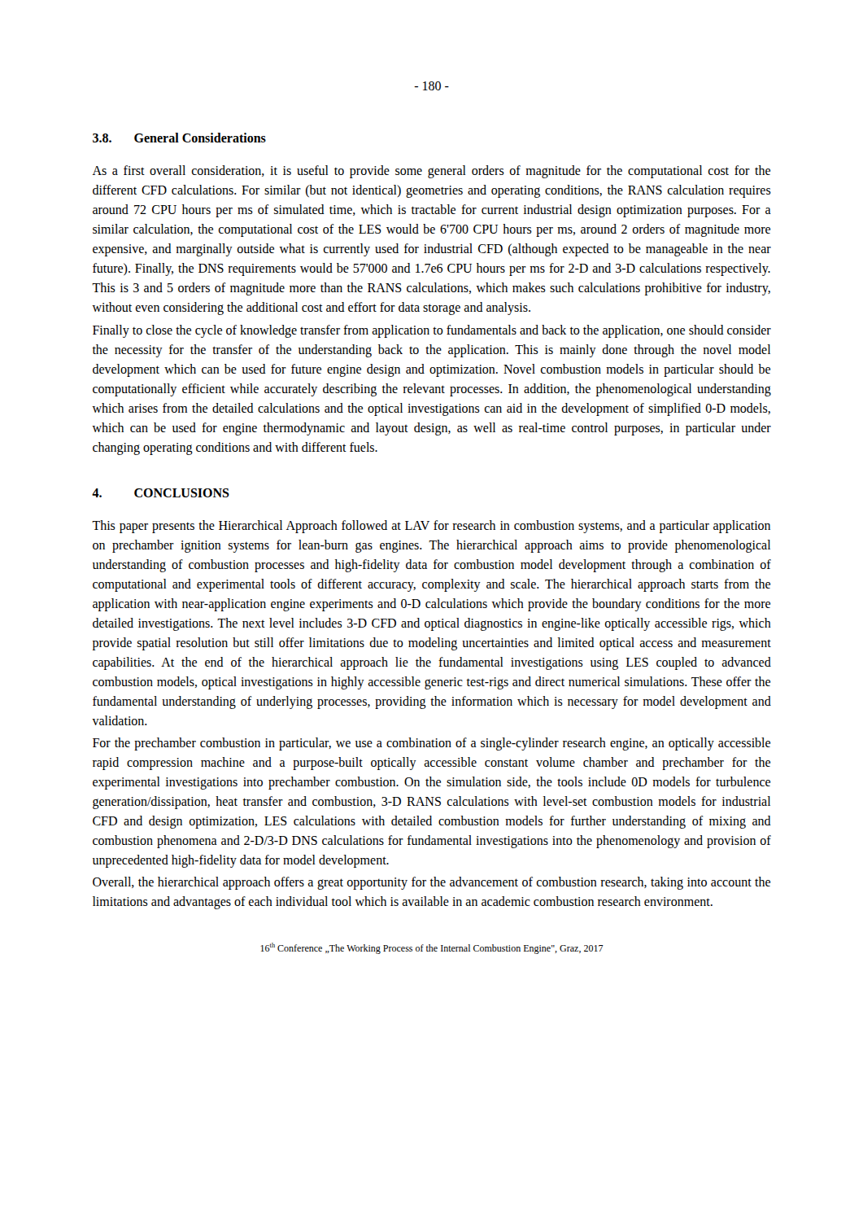- 180 -
3.8. General Considerations
As a first overall consideration, it is useful to provide some general orders of magnitude for the computational cost for the different CFD calculations. For similar (but not identical) geometries and operating conditions, the RANS calculation requires around 72 CPU hours per ms of simulated time, which is tractable for current industrial design optimization purposes. For a similar calculation, the computational cost of the LES would be 6'700 CPU hours per ms, around 2 orders of magnitude more expensive, and marginally outside what is currently used for industrial CFD (although expected to be manageable in the near future). Finally, the DNS requirements would be 57'000 and 1.7e6 CPU hours per ms for 2-D and 3-D calculations respectively. This is 3 and 5 orders of magnitude more than the RANS calculations, which makes such calculations prohibitive for industry, without even considering the additional cost and effort for data storage and analysis.
Finally to close the cycle of knowledge transfer from application to fundamentals and back to the application, one should consider the necessity for the transfer of the understanding back to the application. This is mainly done through the novel model development which can be used for future engine design and optimization. Novel combustion models in particular should be computationally efficient while accurately describing the relevant processes. In addition, the phenomenological understanding which arises from the detailed calculations and the optical investigations can aid in the development of simplified 0-D models, which can be used for engine thermodynamic and layout design, as well as real-time control purposes, in particular under changing operating conditions and with different fuels.
4. CONCLUSIONS
This paper presents the Hierarchical Approach followed at LAV for research in combustion systems, and a particular application on prechamber ignition systems for lean-burn gas engines. The hierarchical approach aims to provide phenomenological understanding of combustion processes and high-fidelity data for combustion model development through a combination of computational and experimental tools of different accuracy, complexity and scale. The hierarchical approach starts from the application with near-application engine experiments and 0-D calculations which provide the boundary conditions for the more detailed investigations. The next level includes 3-D CFD and optical diagnostics in engine-like optically accessible rigs, which provide spatial resolution but still offer limitations due to modeling uncertainties and limited optical access and measurement capabilities. At the end of the hierarchical approach lie the fundamental investigations using LES coupled to advanced combustion models, optical investigations in highly accessible generic test-rigs and direct numerical simulations. These offer the fundamental understanding of underlying processes, providing the information which is necessary for model development and validation.
For the prechamber combustion in particular, we use a combination of a single-cylinder research engine, an optically accessible rapid compression machine and a purpose-built optically accessible constant volume chamber and prechamber for the experimental investigations into prechamber combustion. On the simulation side, the tools include 0D models for turbulence generation/dissipation, heat transfer and combustion, 3-D RANS calculations with level-set combustion models for industrial CFD and design optimization, LES calculations with detailed combustion models for further understanding of mixing and combustion phenomena and 2-D/3-D DNS calculations for fundamental investigations into the phenomenology and provision of unprecedented high-fidelity data for model development.
Overall, the hierarchical approach offers a great opportunity for the advancement of combustion research, taking into account the limitations and advantages of each individual tool which is available in an academic combustion research environment.
16th Conference „The Working Process of the Internal Combustion Engine", Graz, 2017